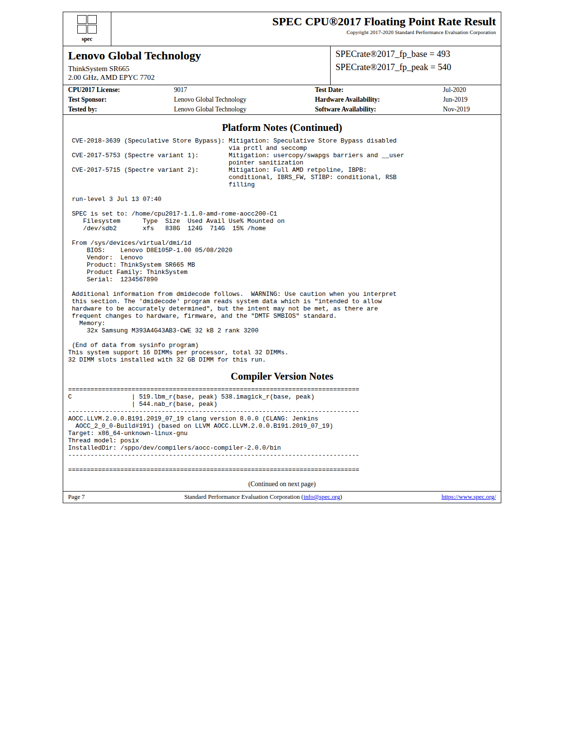spec
SPEC CPU®2017 Floating Point Rate Result
Copyright 2017-2020 Standard Performance Evaluation Corporation
Lenovo Global Technology
ThinkSystem SR665
2.00 GHz, AMD EPYC 7702
SPECrate®2017_fp_base = 493
SPECrate®2017_fp_peak = 540
| CPU2017 License: | 9017 | Test Date: | Jul-2020 |
| Test Sponsor: | Lenovo Global Technology | Hardware Availability: | Jun-2019 |
| Tested by: | Lenovo Global Technology | Software Availability: | Nov-2019 |
Platform Notes (Continued)
 CVE-2018-3639 (Speculative Store Bypass): Mitigation: Speculative Store Bypass disabled
                                           via prctl and seccomp
 CVE-2017-5753 (Spectre variant 1):        Mitigation: usercopy/swapgs barriers and __user
                                           pointer sanitization
 CVE-2017-5715 (Spectre variant 2):        Mitigation: Full AMD retpoline, IBPB:
                                           conditional, IBRS_FW, STIBP: conditional, RSB
                                           filling

 run-level 3 Jul 13 07:40

 SPEC is set to: /home/cpu2017-1.1.0-amd-rome-aocc200-C1
    Filesystem      Type  Size  Used Avail Use% Mounted on
    /dev/sdb2       xfs   838G  124G  714G  15% /home

 From /sys/devices/virtual/dmi/id
     BIOS:    Lenovo D8E105P-1.00 05/08/2020
     Vendor:  Lenovo
     Product: ThinkSystem SR665 MB
     Product Family: ThinkSystem
     Serial:  1234567890

 Additional information from dmidecode follows.  WARNING: Use caution when you interpret
 this section. The 'dmidecode' program reads system data which is "intended to allow
 hardware to be accurately determined", but the intent may not be met, as there are
 frequent changes to hardware, firmware, and the "DMTF SMBIOS" standard.
   Memory:
     32x Samsung M393A4G43AB3-CWE 32 kB 2 rank 3200

 (End of data from sysinfo program)
This system support 16 DIMMs per processor, total 32 DIMMs.
32 DIMM slots installed with 32 GB DIMM for this run.
Compiler Version Notes
==============================================================================
C                | 519.lbm_r(base, peak) 538.imagick_r(base, peak)
                 | 544.nab_r(base, peak)
------------------------------------------------------------------------------
AOCC.LLVM.2.0.0.B191.2019_07_19 clang version 8.0.0 (CLANG: Jenkins
  AOCC_2_0_0-Build#191) (based on LLVM AOCC.LLVM.2.0.0.B191.2019_07_19)
Target: x86_64-unknown-linux-gnu
Thread model: posix
InstalledDir: /sppo/dev/compilers/aocc-compiler-2.0.0/bin
------------------------------------------------------------------------------

==============================================================================
(Continued on next page)
Page 7 Standard Performance Evaluation Corporation (info@spec.org) https://www.spec.org/